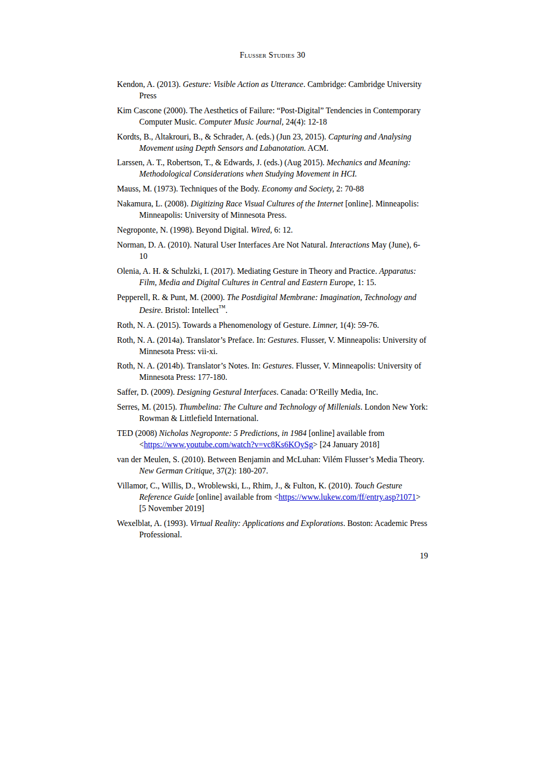Flusser Studies 30
Kendon, A. (2013). Gesture: Visible Action as Utterance. Cambridge: Cambridge University Press
Kim Cascone (2000). The Aesthetics of Failure: “Post-Digital” Tendencies in Contemporary Computer Music. Computer Music Journal, 24(4): 12-18
Kordts, B., Altakrouri, B., & Schrader, A. (eds.) (Jun 23, 2015). Capturing and Analysing Movement using Depth Sensors and Labanotation. ACM.
Larssen, A. T., Robertson, T., & Edwards, J. (eds.) (Aug 2015). Mechanics and Meaning: Methodological Considerations when Studying Movement in HCI.
Mauss, M. (1973). Techniques of the Body. Economy and Society, 2: 70-88
Nakamura, L. (2008). Digitizing Race Visual Cultures of the Internet [online]. Minneapolis: Minneapolis: University of Minnesota Press.
Negroponte, N. (1998). Beyond Digital. Wired, 6: 12.
Norman, D. A. (2010). Natural User Interfaces Are Not Natural. Interactions May (June), 6-10
Olenia, A. H. & Schulzki, I. (2017). Mediating Gesture in Theory and Practice. Apparatus: Film, Media and Digital Cultures in Central and Eastern Europe, 1: 15.
Pepperell, R. & Punt, M. (2000). The Postdigital Membrane: Imagination, Technology and Desire. Bristol: Intellect™.
Roth, N. A. (2015). Towards a Phenomenology of Gesture. Limner, 1(4): 59-76.
Roth, N. A. (2014a). Translator’s Preface. In: Gestures. Flusser, V. Minneapolis: University of Minnesota Press: vii-xi.
Roth, N. A. (2014b). Translator’s Notes. In: Gestures. Flusser, V. Minneapolis: University of Minnesota Press: 177-180.
Saffer, D. (2009). Designing Gestural Interfaces. Canada: O’Reilly Media, Inc.
Serres, M. (2015). Thumbelina: The Culture and Technology of Millenials. London New York: Rowman & Littlefield International.
TED (2008) Nicholas Negroponte: 5 Predictions, in 1984 [online] available from <https://www.youtube.com/watch?v=vc8Ks6KOySg> [24 January 2018]
van der Meulen, S. (2010). Between Benjamin and McLuhan: Vilém Flusser’s Media Theory. New German Critique, 37(2): 180-207.
Villamor, C., Willis, D., Wroblewski, L., Rhim, J., & Fulton, K. (2010). Touch Gesture Reference Guide [online] available from <https://www.lukew.com/ff/entry.asp?1071> [5 November 2019]
Wexelblat, A. (1993). Virtual Reality: Applications and Explorations. Boston: Academic Press Professional.
19